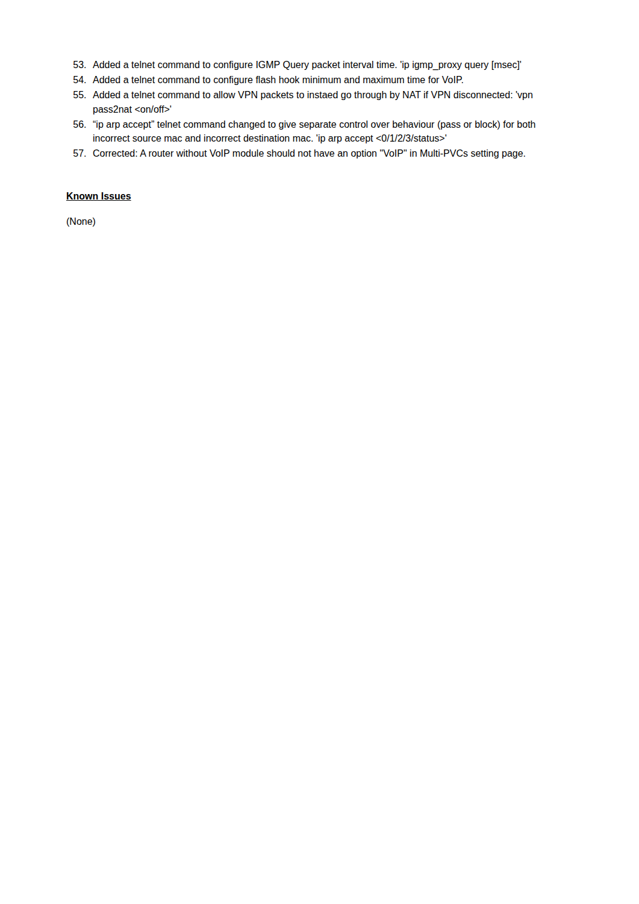Added a telnet command to configure IGMP Query packet interval time. 'ip igmp_proxy query [msec]'
Added a telnet command to configure flash hook minimum and maximum time for VoIP.
Added a telnet command to allow VPN packets to instaed go through by NAT if VPN disconnected: 'vpn pass2nat <on/off>'
“ip arp accept” telnet command changed to give separate control over behaviour (pass or block) for both incorrect source mac and incorrect destination mac. 'ip arp accept <0/1/2/3/status>'
Corrected: A router without VoIP module should not have an option "VoIP" in Multi-PVCs setting page.
Known Issues
(None)